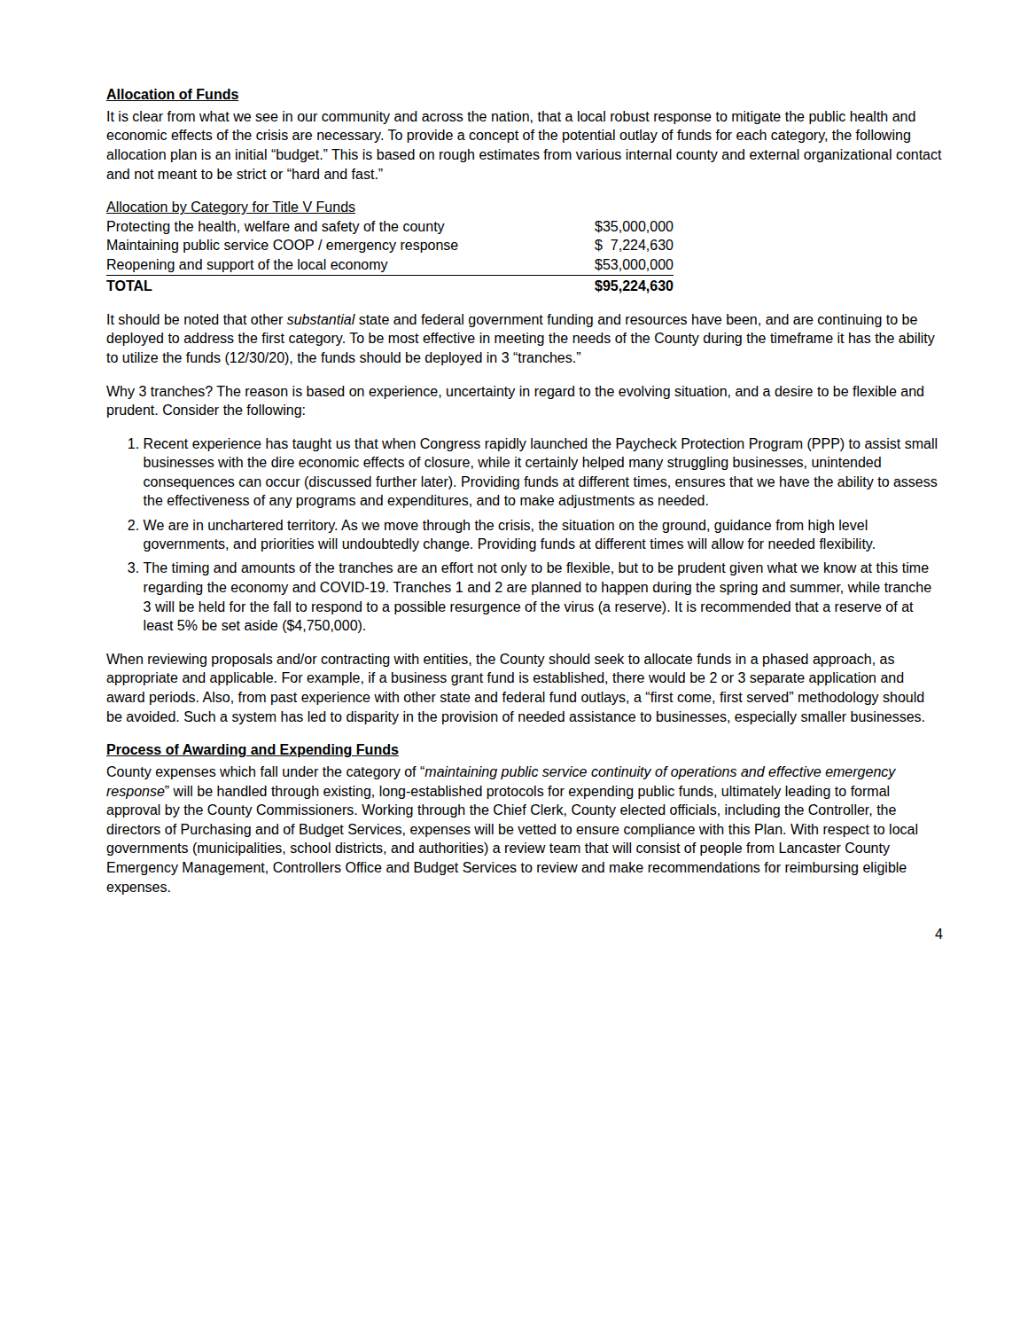Allocation of Funds
It is clear from what we see in our community and across the nation, that a local robust response to mitigate the public health and economic effects of the crisis are necessary. To provide a concept of the potential outlay of funds for each category, the following allocation plan is an initial “budget.” This is based on rough estimates from various internal county and external organizational contact and not meant to be strict or “hard and fast.”
Allocation by Category for Title V Funds
| Protecting the health, welfare and safety of the county | $35,000,000 |
| Maintaining public service COOP / emergency response | $ 7,224,630 |
| Reopening and support of the local economy | $53,000,000 |
| TOTAL | $95,224,630 |
It should be noted that other substantial state and federal government funding and resources have been, and are continuing to be deployed to address the first category. To be most effective in meeting the needs of the County during the timeframe it has the ability to utilize the funds (12/30/20), the funds should be deployed in 3 “tranches.”
Why 3 tranches? The reason is based on experience, uncertainty in regard to the evolving situation, and a desire to be flexible and prudent. Consider the following:
Recent experience has taught us that when Congress rapidly launched the Paycheck Protection Program (PPP) to assist small businesses with the dire economic effects of closure, while it certainly helped many struggling businesses, unintended consequences can occur (discussed further later). Providing funds at different times, ensures that we have the ability to assess the effectiveness of any programs and expenditures, and to make adjustments as needed.
We are in unchartered territory. As we move through the crisis, the situation on the ground, guidance from high level governments, and priorities will undoubtedly change. Providing funds at different times will allow for needed flexibility.
The timing and amounts of the tranches are an effort not only to be flexible, but to be prudent given what we know at this time regarding the economy and COVID-19. Tranches 1 and 2 are planned to happen during the spring and summer, while tranche 3 will be held for the fall to respond to a possible resurgence of the virus (a reserve). It is recommended that a reserve of at least 5% be set aside ($4,750,000).
When reviewing proposals and/or contracting with entities, the County should seek to allocate funds in a phased approach, as appropriate and applicable. For example, if a business grant fund is established, there would be 2 or 3 separate application and award periods. Also, from past experience with other state and federal fund outlays, a “first come, first served” methodology should be avoided. Such a system has led to disparity in the provision of needed assistance to businesses, especially smaller businesses.
Process of Awarding and Expending Funds
County expenses which fall under the category of “maintaining public service continuity of operations and effective emergency response” will be handled through existing, long-established protocols for expending public funds, ultimately leading to formal approval by the County Commissioners. Working through the Chief Clerk, County elected officials, including the Controller, the directors of Purchasing and of Budget Services, expenses will be vetted to ensure compliance with this Plan. With respect to local governments (municipalities, school districts, and authorities) a review team that will consist of people from Lancaster County Emergency Management, Controllers Office and Budget Services to review and make recommendations for reimbursing eligible expenses.
4